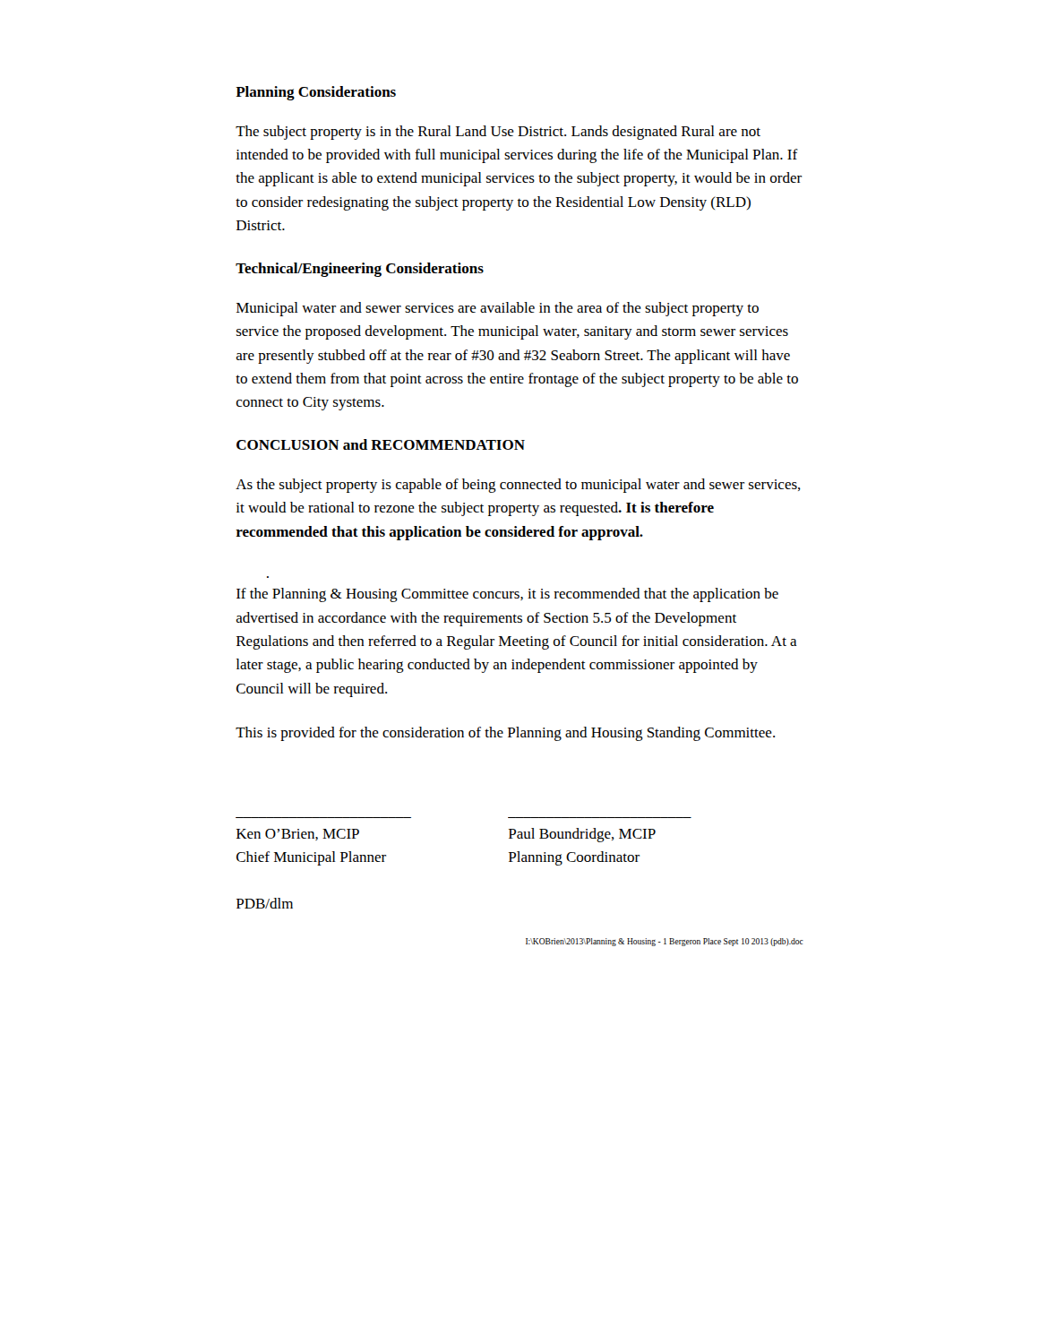Planning Considerations
The subject property is in the Rural Land Use District. Lands designated Rural are not intended to be provided with full municipal services during the life of the Municipal Plan. If the applicant is able to extend municipal services to the subject property, it would be in order to consider redesignating the subject property to the Residential Low Density (RLD) District.
Technical/Engineering Considerations
Municipal water and sewer services are available in the area of the subject property to service the proposed development. The municipal water, sanitary and storm sewer services are presently stubbed off at the rear of #30 and #32 Seaborn Street. The applicant will have to extend them from that point across the entire frontage of the subject property to be able to connect to City systems.
CONCLUSION and RECOMMENDATION
As the subject property is capable of being connected to municipal water and sewer services, it would be rational to rezone the subject property as requested. It is therefore recommended that this application be considered for approval.
.
If the Planning & Housing Committee concurs, it is recommended that the application be advertised in accordance with the requirements of Section 5.5 of the Development Regulations and then referred to a Regular Meeting of Council for initial consideration. At a later stage, a public hearing conducted by an independent commissioner appointed by Council will be required.
This is provided for the consideration of the Planning and Housing Standing Committee.
| _______________________ Ken O’Brien, MCIP Chief Municipal Planner | ________________________ Paul Boundridge, MCIP Planning Coordinator |
PDB/dlm
I:\KOBrien\2013\Planning & Housing - 1 Bergeron Place Sept 10 2013 (pdb).doc